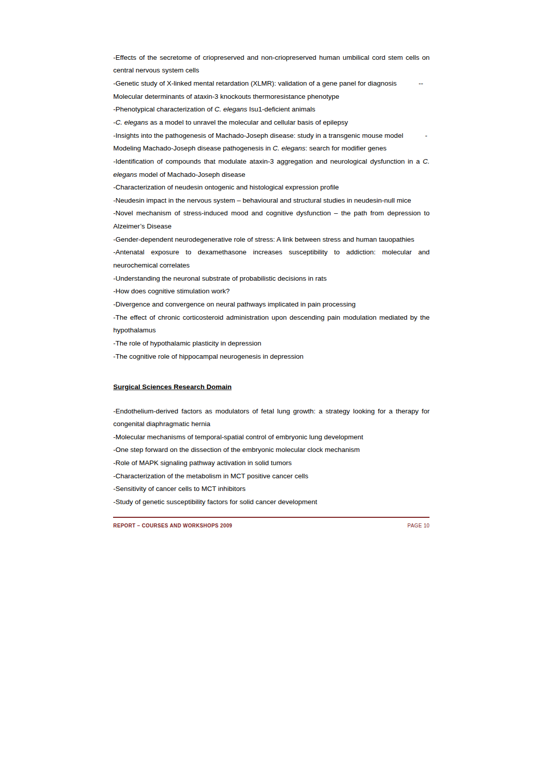Effects of the secretome of criopreserved and non-criopreserved human umbilical cord stem cells on central nervous system cells
Genetic study of X-linked mental retardation (XLMR): validation of a gene panel for diagnosis --
Molecular determinants of ataxin-3 knockouts thermoresistance phenotype
Phenotypical characterization of C. elegans Isu1-deficient animals
C. elegans as a model to unravel the molecular and cellular basis of epilepsy
Insights into the pathogenesis of Machado-Joseph disease: study in a transgenic mouse model -
Modeling Machado-Joseph disease pathogenesis in C. elegans: search for modifier genes
Identification of compounds that modulate ataxin-3 aggregation and neurological dysfunction in a C. elegans model of Machado-Joseph disease
Characterization of neudesin ontogenic and histological expression profile
Neudesin impact in the nervous system – behavioural and structural studies in neudesin-null mice
Novel mechanism of stress-induced mood and cognitive dysfunction – the path from depression to Alzeimer’s Disease
Gender-dependent neurodegenerative role of stress: A link between stress and human tauopathies
Antenatal exposure to dexamethasone increases susceptibility to addiction: molecular and neurochemical correlates
Understanding the neuronal substrate of probabilistic decisions in rats
How does cognitive stimulation work?
Divergence and convergence on neural pathways implicated in pain processing
The effect of chronic corticosteroid administration upon descending pain modulation mediated by the hypothalamus
The role of hypothalamic plasticity in depression
The cognitive role of hippocampal neurogenesis in depression
Surgical Sciences Research Domain
Endothelium-derived factors as modulators of fetal lung growth: a strategy looking for a therapy for congenital diaphragmatic hernia
Molecular mechanisms of temporal-spatial control of embryonic lung development
One step forward on the dissection of the embryonic molecular clock mechanism
Role of MAPK signaling pathway activation in solid tumors
Characterization of the metabolism in MCT positive cancer cells
Sensitivity of cancer cells to MCT inhibitors
Study of genetic susceptibility factors for solid cancer development
Report – Courses and Workshops 2009 Page 10